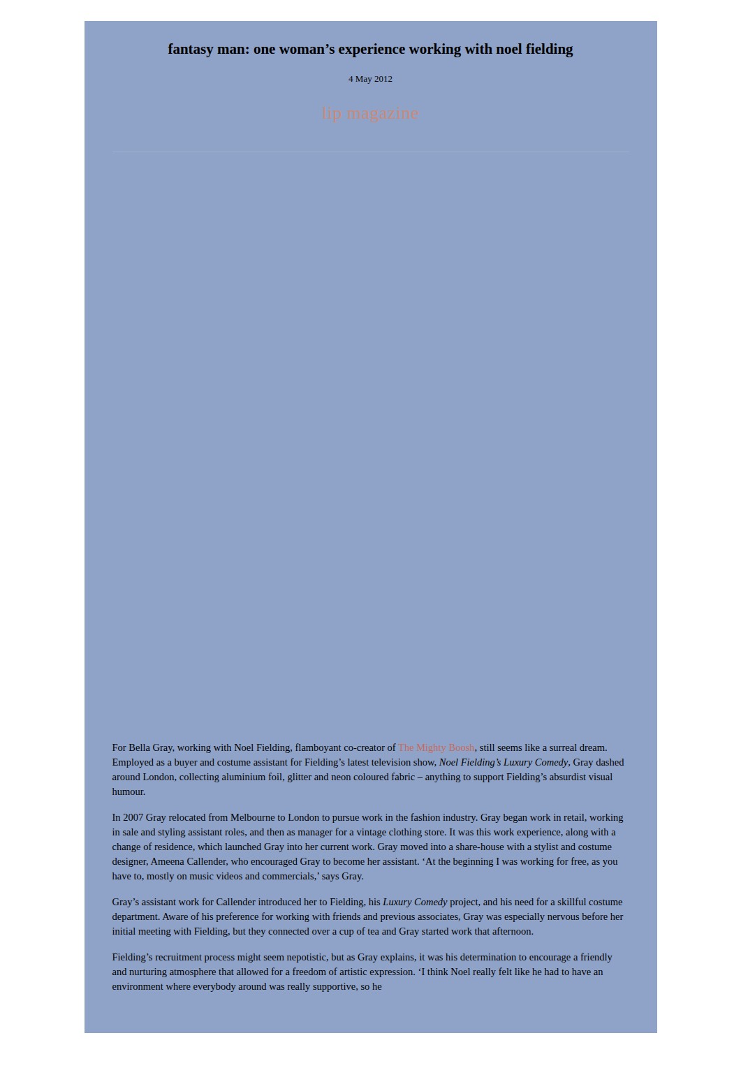fantasy man: one woman’s experience working with noel fielding
4 May 2012
lip magazine
For Bella Gray, working with Noel Fielding, flamboyant co-creator of The Mighty Boosh, still seems like a surreal dream. Employed as a buyer and costume assistant for Fielding’s latest television show, Noel Fielding’s Luxury Comedy, Gray dashed around London, collecting aluminium foil, glitter and neon coloured fabric – anything to support Fielding’s absurdist visual humour.
In 2007 Gray relocated from Melbourne to London to pursue work in the fashion industry. Gray began work in retail, working in sale and styling assistant roles, and then as manager for a vintage clothing store. It was this work experience, along with a change of residence, which launched Gray into her current work. Gray moved into a share-house with a stylist and costume designer, Ameena Callender, who encouraged Gray to become her assistant. ‘At the beginning I was working for free, as you have to, mostly on music videos and commercials,’ says Gray.
Gray’s assistant work for Callender introduced her to Fielding, his Luxury Comedy project, and his need for a skillful costume department. Aware of his preference for working with friends and previous associates, Gray was especially nervous before her initial meeting with Fielding, but they connected over a cup of tea and Gray started work that afternoon.
Fielding’s recruitment process might seem nepotistic, but as Gray explains, it was his determination to encourage a friendly and nurturing atmosphere that allowed for a freedom of artistic expression. ‘I think Noel really felt like he had to have an environment where everybody around was really supportive, so he